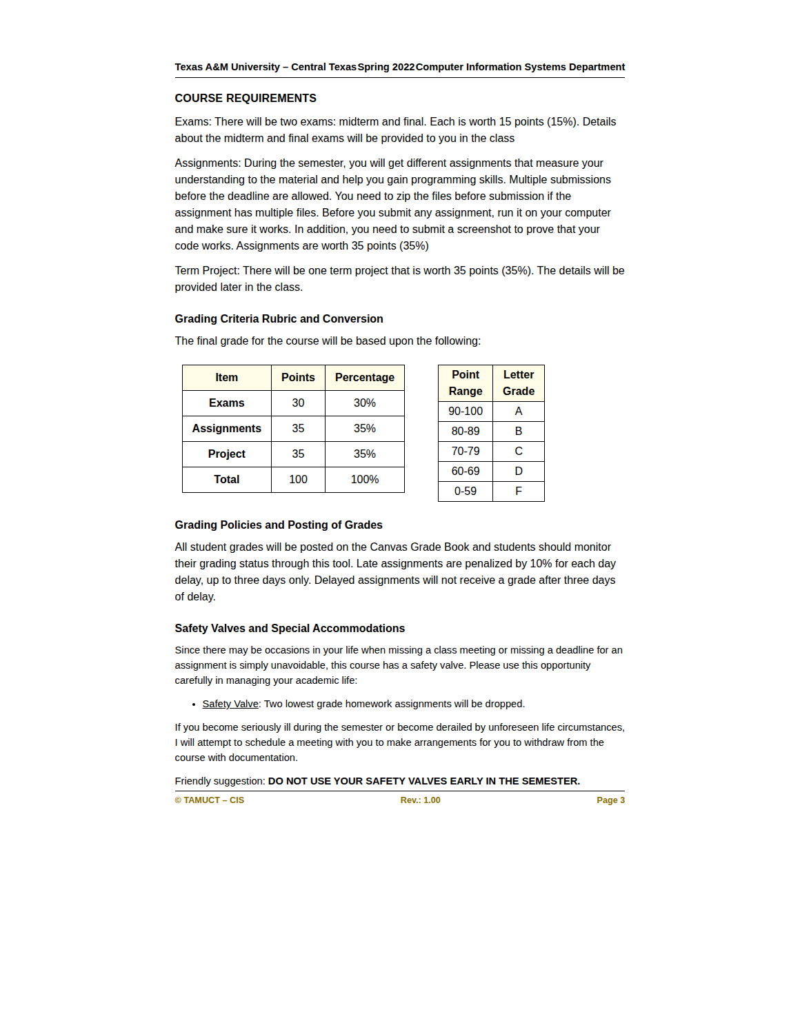Texas A&M University – Central Texas
Spring 2022
Computer Information Systems Department
COURSE REQUIREMENTS
Exams: There will be two exams: midterm and final. Each is worth 15 points (15%). Details about the midterm and final exams will be provided to you in the class
Assignments: During the semester, you will get different assignments that measure your understanding to the material and help you gain programming skills. Multiple submissions before the deadline are allowed. You need to zip the files before submission if the assignment has multiple files. Before you submit any assignment, run it on your computer and make sure it works. In addition, you need to submit a screenshot to prove that your code works. Assignments are worth 35 points (35%)
Term Project: There will be one term project that is worth 35 points (35%). The details will be provided later in the class.
Grading Criteria Rubric and Conversion
The final grade for the course will be based upon the following:
| Item | Points | Percentage |
| --- | --- | --- |
| Exams | 30 | 30% |
| Assignments | 35 | 35% |
| Project | 35 | 35% |
| Total | 100 | 100% |
| Point Range | Letter Grade |
| --- | --- |
| 90-100 | A |
| 80-89 | B |
| 70-79 | C |
| 60-69 | D |
| 0-59 | F |
Grading Policies and Posting of Grades
All student grades will be posted on the Canvas Grade Book and students should monitor their grading status through this tool. Late assignments are penalized by 10% for each day delay, up to three days only. Delayed assignments will not receive a grade after three days of delay.
Safety Valves and Special Accommodations
Since there may be occasions in your life when missing a class meeting or missing a deadline for an assignment is simply unavoidable, this course has a safety valve. Please use this opportunity carefully in managing your academic life:
Safety Valve: Two lowest grade homework assignments will be dropped.
If you become seriously ill during the semester or become derailed by unforeseen life circumstances, I will attempt to schedule a meeting with you to make arrangements for you to withdraw from the course with documentation.
Friendly suggestion: DO NOT USE YOUR SAFETY VALVES EARLY IN THE SEMESTER.
© TAMUCT – CIS
Rev.: 1.00
Page 3